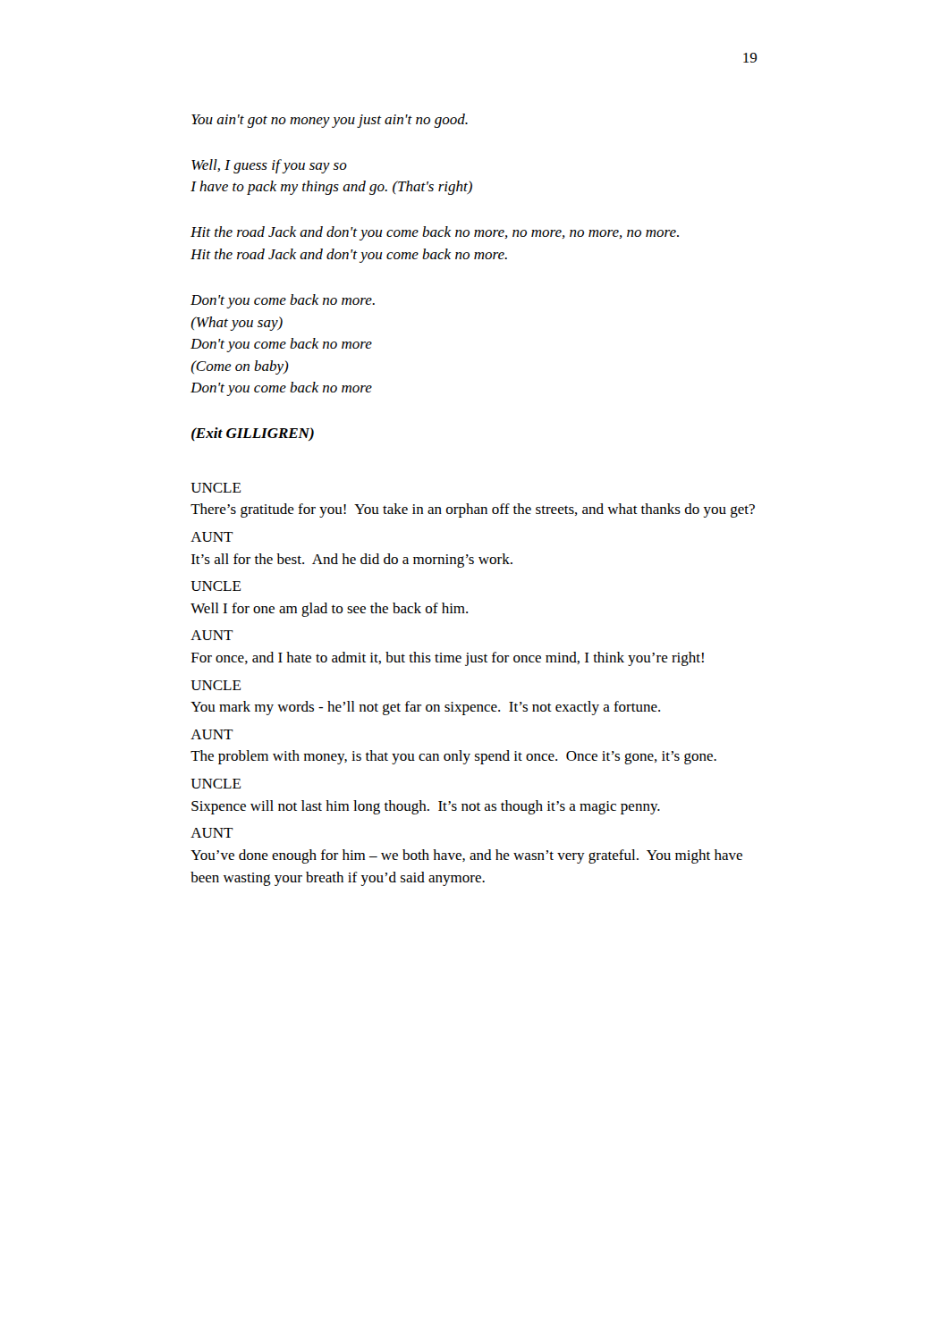19
You ain't got no money you just ain't no good.
Well, I guess if you say so
I have to pack my things and go. (That's right)
Hit the road Jack and don't you come back no more, no more, no more, no more.
Hit the road Jack and don't you come back no more.
Don't you come back no more.
(What you say)
Don't you come back no more
(Come on baby)
Don't you come back no more
(Exit GILLIGREN)
UNCLE
There’s gratitude for you! You take in an orphan off the streets, and what thanks do you get?
AUNT
It’s all for the best. And he did do a morning’s work.
UNCLE
Well I for one am glad to see the back of him.
AUNT
For once, and I hate to admit it, but this time just for once mind, I think you’re right!
UNCLE
You mark my words - he’ll not get far on sixpence. It’s not exactly a fortune.
AUNT
The problem with money, is that you can only spend it once. Once it’s gone, it’s gone.
UNCLE
Sixpence will not last him long though. It’s not as though it’s a magic penny.
AUNT
You’ve done enough for him – we both have, and he wasn’t very grateful. You might have been wasting your breath if you’d said anymore.